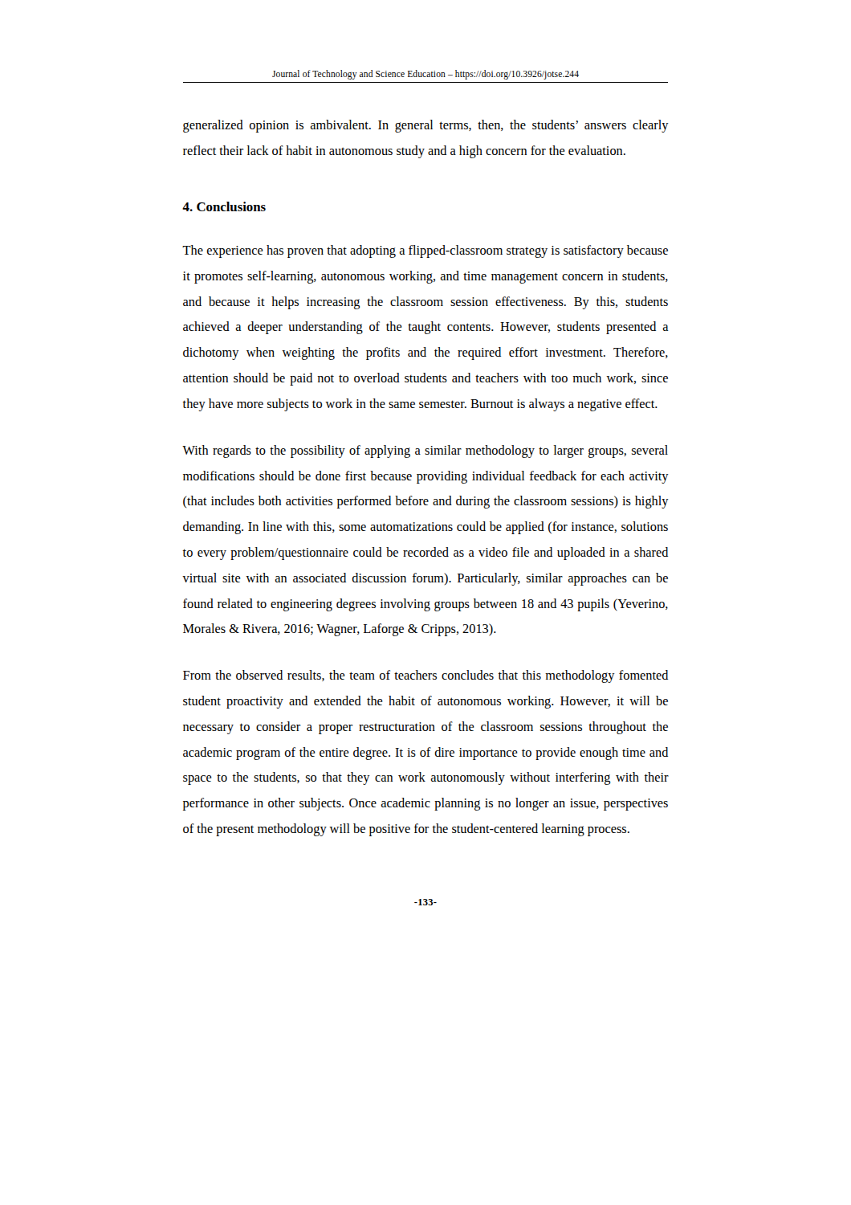Journal of Technology and Science Education – https://doi.org/10.3926/jotse.244
generalized opinion is ambivalent. In general terms, then, the students’ answers clearly reflect their lack of habit in autonomous study and a high concern for the evaluation.
4. Conclusions
The experience has proven that adopting a flipped-classroom strategy is satisfactory because it promotes self-learning, autonomous working, and time management concern in students, and because it helps increasing the classroom session effectiveness. By this, students achieved a deeper understanding of the taught contents. However, students presented a dichotomy when weighting the profits and the required effort investment. Therefore, attention should be paid not to overload students and teachers with too much work, since they have more subjects to work in the same semester. Burnout is always a negative effect.
With regards to the possibility of applying a similar methodology to larger groups, several modifications should be done first because providing individual feedback for each activity (that includes both activities performed before and during the classroom sessions) is highly demanding. In line with this, some automatizations could be applied (for instance, solutions to every problem/questionnaire could be recorded as a video file and uploaded in a shared virtual site with an associated discussion forum). Particularly, similar approaches can be found related to engineering degrees involving groups between 18 and 43 pupils (Yeverino, Morales & Rivera, 2016; Wagner, Laforge & Cripps, 2013).
From the observed results, the team of teachers concludes that this methodology fomented student proactivity and extended the habit of autonomous working. However, it will be necessary to consider a proper restructuration of the classroom sessions throughout the academic program of the entire degree. It is of dire importance to provide enough time and space to the students, so that they can work autonomously without interfering with their performance in other subjects. Once academic planning is no longer an issue, perspectives of the present methodology will be positive for the student-centered learning process.
-133-